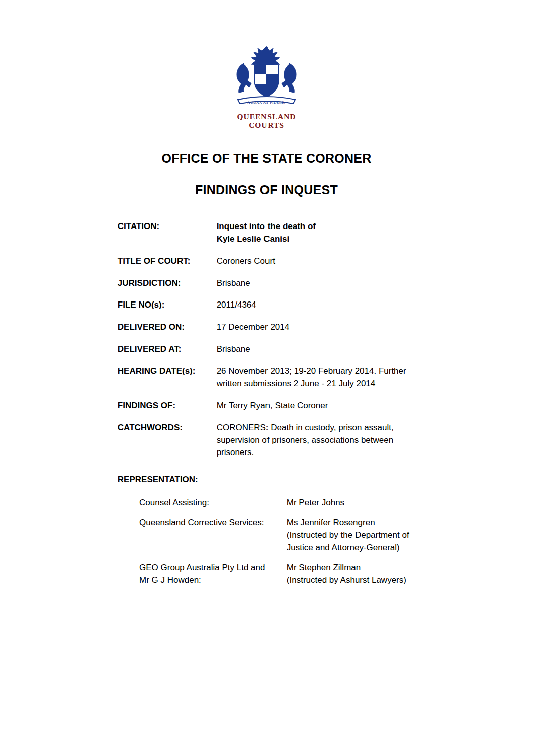AUDAX AT FIDELIS
QUEENSLAND
COURTS
OFFICE OF THE STATE CORONER
FINDINGS OF INQUEST
| CITATION: | Inquest into the death of Kyle Leslie Canisi |
| TITLE OF COURT: | Coroners Court |
| JURISDICTION: | Brisbane |
| FILE NO(s): | 2011/4364 |
| DELIVERED ON: | 17 December 2014 |
| DELIVERED AT: | Brisbane |
| HEARING DATE(s): | 26 November 2013; 19-20 February 2014. Further written submissions 2 June - 21 July 2014 |
| FINDINGS OF: | Mr Terry Ryan, State Coroner |
| CATCHWORDS: | CORONERS: Death in custody, prison assault, supervision of prisoners, associations between prisoners. |
REPRESENTATION:
| Counsel Assisting: | Mr Peter Johns |
| Queensland Corrective Services: | Ms Jennifer Rosengren (Instructed by the Department of Justice and Attorney-General) |
| GEO Group Australia Pty Ltd and Mr G J Howden: | Mr Stephen Zillman (Instructed by Ashurst Lawyers) |